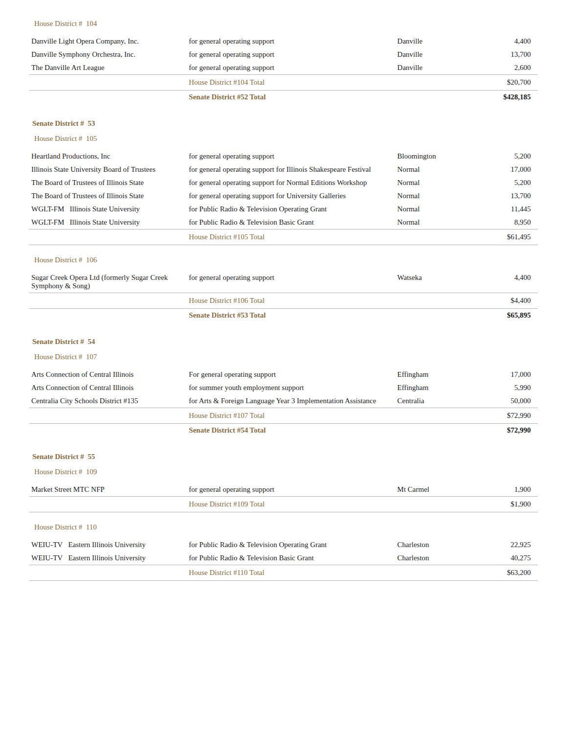House District # 104
| Danville Light Opera Company, Inc. | for general operating support | Danville | 4,400 |
| Danville Symphony Orchestra, Inc. | for general operating support | Danville | 13,700 |
| The Danville Art League | for general operating support | Danville | 2,600 |
| | House District #104 Total | | $20,700 |
| | Senate District #52 Total | | $428,185 |
Senate District # 53
House District # 105
| Heartland Productions, Inc | for general operating support | Bloomington | 5,200 |
| Illinois State University Board of Trustees | for general operating support for Illinois Shakespeare Festival | Normal | 17,000 |
| The Board of Trustees of Illinois State | for general operating support for Normal Editions Workshop | Normal | 5,200 |
| The Board of Trustees of Illinois State | for general operating support for University Galleries | Normal | 13,700 |
| WGLT-FM Illinois State University | for Public Radio & Television Operating Grant | Normal | 11,445 |
| WGLT-FM Illinois State University | for Public Radio & Television Basic Grant | Normal | 8,950 |
| | House District #105 Total | | $61,495 |
House District # 106
| Sugar Creek Opera Ltd (formerly Sugar Creek Symphony & Song) | for general operating support | Watseka | 4,400 |
| | House District #106 Total | | $4,400 |
| | Senate District #53 Total | | $65,895 |
Senate District # 54
House District # 107
| Arts Connection of Central Illinois | For general operating support | Effingham | 17,000 |
| Arts Connection of Central Illinois | for summer youth employment support | Effingham | 5,990 |
| Centralia City Schools District #135 | for Arts & Foreign Language Year 3 Implementation Assistance | Centralia | 50,000 |
| | House District #107 Total | | $72,990 |
| | Senate District #54 Total | | $72,990 |
Senate District # 55
House District # 109
| Market Street MTC NFP | for general operating support | Mt Carmel | 1,900 |
| | House District #109 Total | | $1,900 |
House District # 110
| WEIU-TV Eastern Illinois University | for Public Radio & Television Operating Grant | Charleston | 22,925 |
| WEIU-TV Eastern Illinois University | for Public Radio & Television Basic Grant | Charleston | 40,275 |
| | House District #110 Total | | $63,200 |